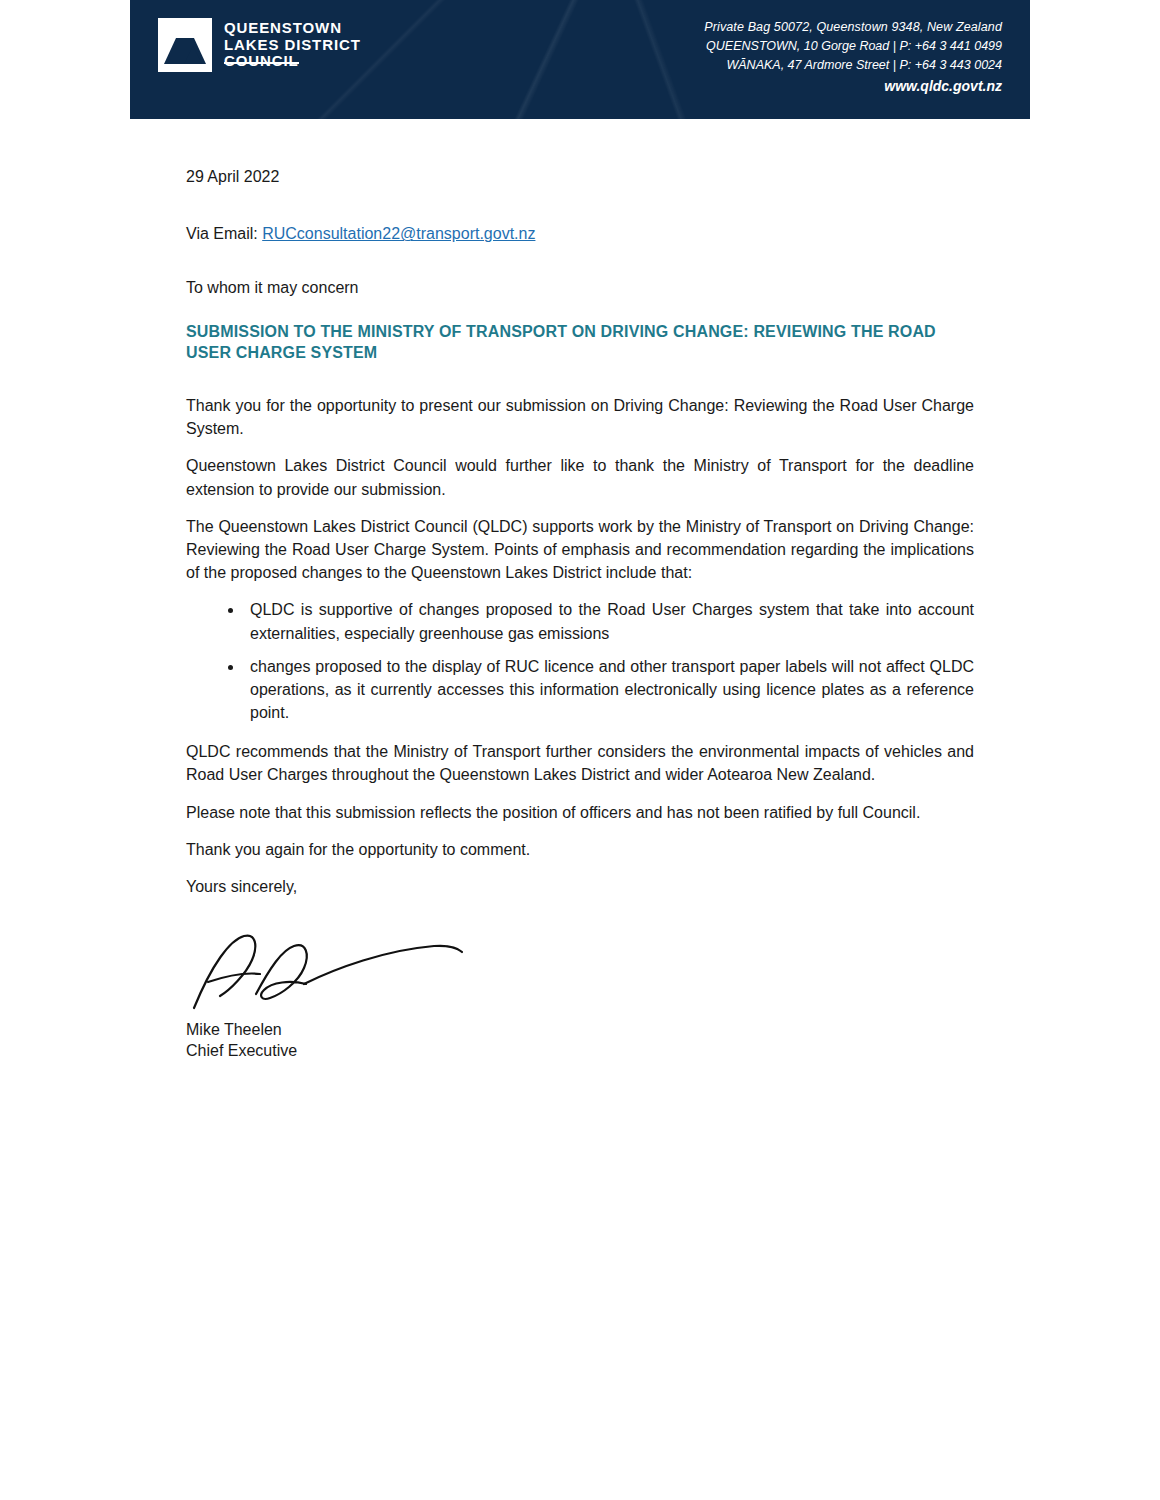Queenstown Lakes District Council
Private Bag 50072, Queenstown 9348, New Zealand
QUEENSTOWN, 10 Gorge Road | P: +64 3 441 0499
WĀNAKA, 47 Ardmore Street | P: +64 3 443 0024
www.qldc.govt.nz
29 April 2022
Via Email: RUCconsultation22@transport.govt.nz
To whom it may concern
Submission to the Ministry of Transport on Driving Change: Reviewing the Road User Charge System
Thank you for the opportunity to present our submission on Driving Change: Reviewing the Road User Charge System.
Queenstown Lakes District Council would further like to thank the Ministry of Transport for the deadline extension to provide our submission.
The Queenstown Lakes District Council (QLDC) supports work by the Ministry of Transport on Driving Change: Reviewing the Road User Charge System. Points of emphasis and recommendation regarding the implications of the proposed changes to the Queenstown Lakes District include that:
QLDC is supportive of changes proposed to the Road User Charges system that take into account externalities, especially greenhouse gas emissions
changes proposed to the display of RUC licence and other transport paper labels will not affect QLDC operations, as it currently accesses this information electronically using licence plates as a reference point.
QLDC recommends that the Ministry of Transport further considers the environmental impacts of vehicles and Road User Charges throughout the Queenstown Lakes District and wider Aotearoa New Zealand.
Please note that this submission reflects the position of officers and has not been ratified by full Council.
Thank you again for the opportunity to comment.
Yours sincerely,
Mike Theelen
Chief Executive